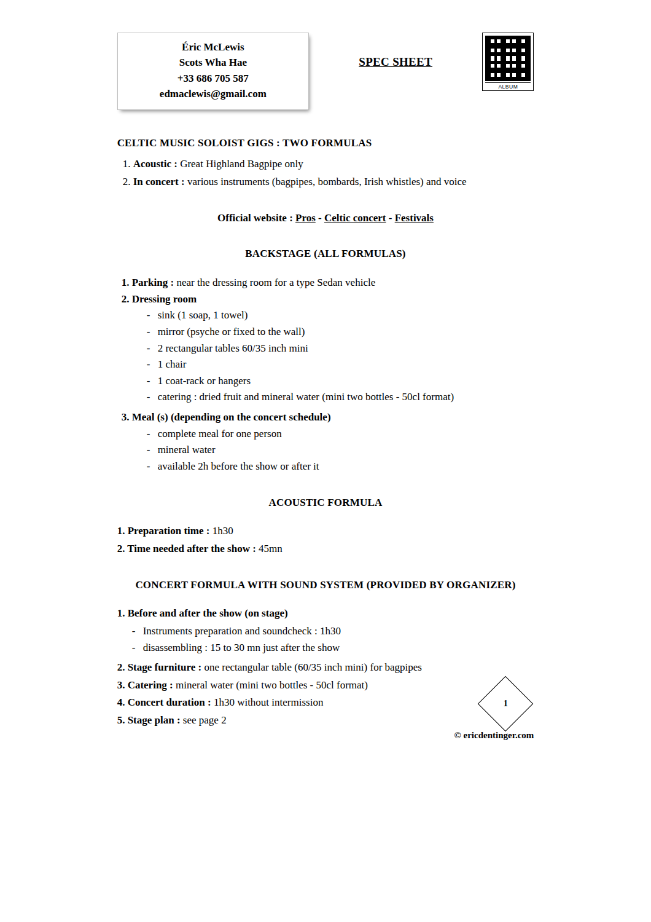Éric McLewis Scots Wha Hae +33 686 705 587 edmaclewis@gmail.com
SPEC SHEET
ALBUM
CELTIC MUSIC SOLOIST GIGS : TWO FORMULAS
Acoustic : Great Highland Bagpipe only
In concert : various instruments (bagpipes, bombards, Irish whistles) and voice
Official website : Pros - Celtic concert - Festivals
BACKSTAGE (ALL FORMULAS)
Parking : near the dressing room for a type Sedan vehicle
Dressing room
sink (1 soap, 1 towel)
mirror (psyche or fixed to the wall)
2 rectangular tables 60/35 inch mini
1 chair
1 coat-rack or hangers
catering : dried fruit and mineral water (mini two bottles - 50cl format)
Meal (s) (depending on the concert schedule)
complete meal for one person
mineral water
available 2h before the show or after it
ACOUSTIC FORMULA
1. Preparation time : 1h30
2. Time needed after the show : 45mn
CONCERT FORMULA WITH SOUND SYSTEM (PROVIDED BY ORGANIZER)
1. Before and after the show (on stage)
Instruments preparation and soundcheck : 1h30
disassembling : 15 to 30 mn just after the show
2. Stage furniture : one rectangular table (60/35 inch mini) for bagpipes
3. Catering : mineral water (mini two bottles - 50cl format)
4. Concert duration : 1h30 without intermission
5. Stage plan : see page 2
1
© ericdentinger.com